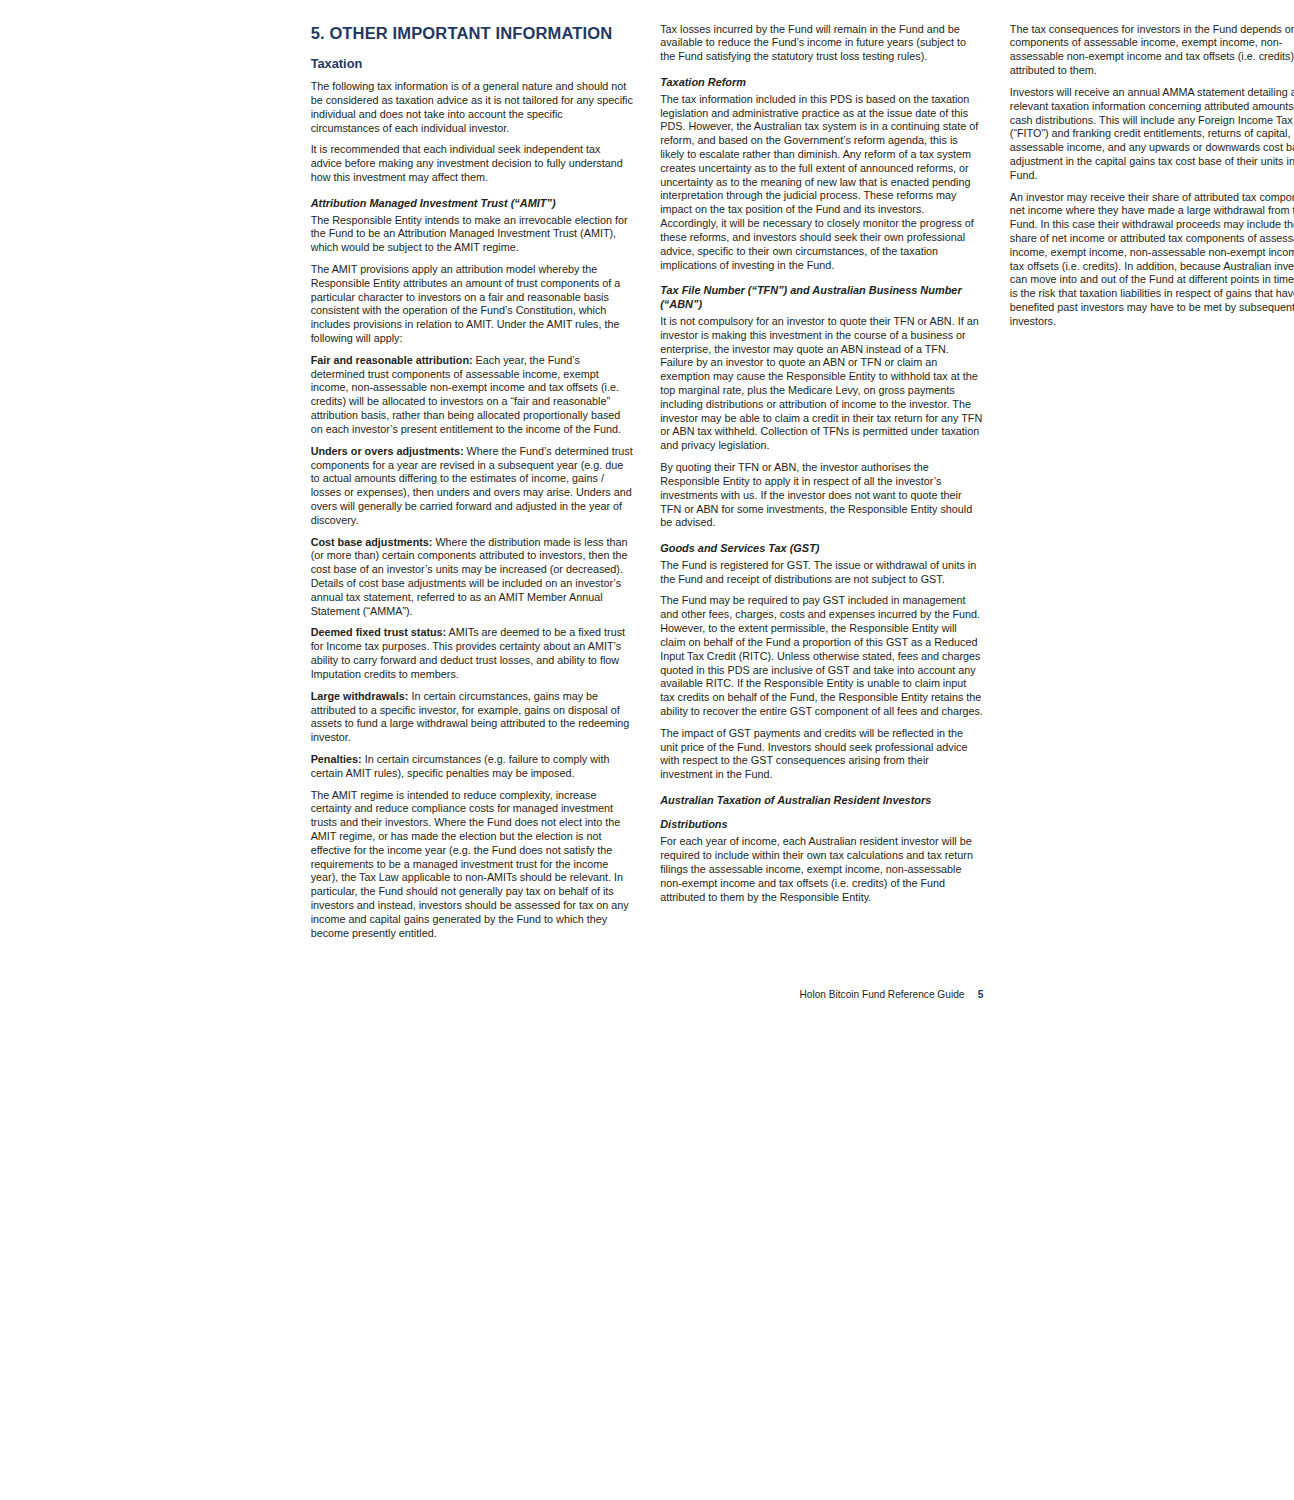5. OTHER IMPORTANT INFORMATION
Taxation
The following tax information is of a general nature and should not be considered as taxation advice as it is not tailored for any specific individual and does not take into account the specific circumstances of each individual investor.
It is recommended that each individual seek independent tax advice before making any investment decision to fully understand how this investment may affect them.
Attribution Managed Investment Trust (“AMIT”)
The Responsible Entity intends to make an irrevocable election for the Fund to be an Attribution Managed Investment Trust (AMIT), which would be subject to the AMIT regime.
The AMIT provisions apply an attribution model whereby the Responsible Entity attributes an amount of trust components of a particular character to investors on a fair and reasonable basis consistent with the operation of the Fund’s Constitution, which includes provisions in relation to AMIT. Under the AMIT rules, the following will apply:
Fair and reasonable attribution: Each year, the Fund’s determined trust components of assessable income, exempt income, non-assessable non-exempt income and tax offsets (i.e. credits) will be allocated to investors on a “fair and reasonable” attribution basis, rather than being allocated proportionally based on each investor’s present entitlement to the income of the Fund.
Unders or overs adjustments: Where the Fund’s determined trust components for a year are revised in a subsequent year (e.g. due to actual amounts differing to the estimates of income, gains / losses or expenses), then unders and overs may arise. Unders and overs will generally be carried forward and adjusted in the year of discovery.
Cost base adjustments: Where the distribution made is less than (or more than) certain components attributed to investors, then the cost base of an investor’s units may be increased (or decreased). Details of cost base adjustments will be included on an investor’s annual tax statement, referred to as an AMIT Member Annual Statement (“AMMA”).
Deemed fixed trust status: AMITs are deemed to be a fixed trust for Income tax purposes. This provides certainty about an AMIT’s ability to carry forward and deduct trust losses, and ability to flow Imputation credits to members.
Large withdrawals: In certain circumstances, gains may be attributed to a specific investor, for example, gains on disposal of assets to fund a large withdrawal being attributed to the redeeming investor.
Penalties: In certain circumstances (e.g. failure to comply with certain AMIT rules), specific penalties may be imposed.
The AMIT regime is intended to reduce complexity, increase certainty and reduce compliance costs for managed investment trusts and their investors. Where the Fund does not elect into the AMIT regime, or has made the election but the election is not effective for the income year (e.g. the Fund does not satisfy the requirements to be a managed investment trust for the income year), the Tax Law applicable to non-AMITs should be relevant. In particular, the Fund should not generally pay tax on behalf of its investors and instead, investors should be assessed for tax on any income and capital gains generated by the Fund to which they become presently entitled.
Tax losses incurred by the Fund will remain in the Fund and be available to reduce the Fund’s income in future years (subject to the Fund satisfying the statutory trust loss testing rules).
Taxation Reform
The tax information included in this PDS is based on the taxation legislation and administrative practice as at the issue date of this PDS. However, the Australian tax system is in a continuing state of reform, and based on the Government’s reform agenda, this is likely to escalate rather than diminish. Any reform of a tax system creates uncertainty as to the full extent of announced reforms, or uncertainty as to the meaning of new law that is enacted pending interpretation through the judicial process. These reforms may impact on the tax position of the Fund and its investors. Accordingly, it will be necessary to closely monitor the progress of these reforms, and investors should seek their own professional advice, specific to their own circumstances, of the taxation implications of investing in the Fund.
Tax File Number (“TFN”) and Australian Business Number (“ABN”)
It is not compulsory for an investor to quote their TFN or ABN. If an investor is making this investment in the course of a business or enterprise, the investor may quote an ABN instead of a TFN. Failure by an investor to quote an ABN or TFN or claim an exemption may cause the Responsible Entity to withhold tax at the top marginal rate, plus the Medicare Levy, on gross payments including distributions or attribution of income to the investor. The investor may be able to claim a credit in their tax return for any TFN or ABN tax withheld. Collection of TFNs is permitted under taxation and privacy legislation.
By quoting their TFN or ABN, the investor authorises the Responsible Entity to apply it in respect of all the investor’s investments with us. If the investor does not want to quote their TFN or ABN for some investments, the Responsible Entity should be advised.
Goods and Services Tax (GST)
The Fund is registered for GST. The issue or withdrawal of units in the Fund and receipt of distributions are not subject to GST.
The Fund may be required to pay GST included in management and other fees, charges, costs and expenses incurred by the Fund. However, to the extent permissible, the Responsible Entity will claim on behalf of the Fund a proportion of this GST as a Reduced Input Tax Credit (RITC). Unless otherwise stated, fees and charges quoted in this PDS are inclusive of GST and take into account any available RITC. If the Responsible Entity is unable to claim input tax credits on behalf of the Fund, the Responsible Entity retains the ability to recover the entire GST component of all fees and charges.
The impact of GST payments and credits will be reflected in the unit price of the Fund. Investors should seek professional advice with respect to the GST consequences arising from their investment in the Fund.
Australian Taxation of Australian Resident Investors
Distributions
For each year of income, each Australian resident investor will be required to include within their own tax calculations and tax return filings the assessable income, exempt income, non-assessable non-exempt income and tax offsets (i.e. credits) of the Fund attributed to them by the Responsible Entity.
The tax consequences for investors in the Fund depends on the tax components of assessable income, exempt income, non-assessable non-exempt income and tax offsets (i.e. credits) attributed to them.
Investors will receive an annual AMMA statement detailing all relevant taxation information concerning attributed amounts and cash distributions. This will include any Foreign Income Tax Offset (“FITO”) and franking credit entitlements, returns of capital, assessable income, and any upwards or downwards cost base adjustment in the capital gains tax cost base of their units in the Fund.
An investor may receive their share of attributed tax components or net income where they have made a large withdrawal from the Fund. In this case their withdrawal proceeds may include their share of net income or attributed tax components of assessable income, exempt income, non-assessable non-exempt income and tax offsets (i.e. credits). In addition, because Australian investors can move into and out of the Fund at different points in time, there is the risk that taxation liabilities in respect of gains that have benefited past investors may have to be met by subsequent investors.
Holon Bitcoin Fund Reference Guide5